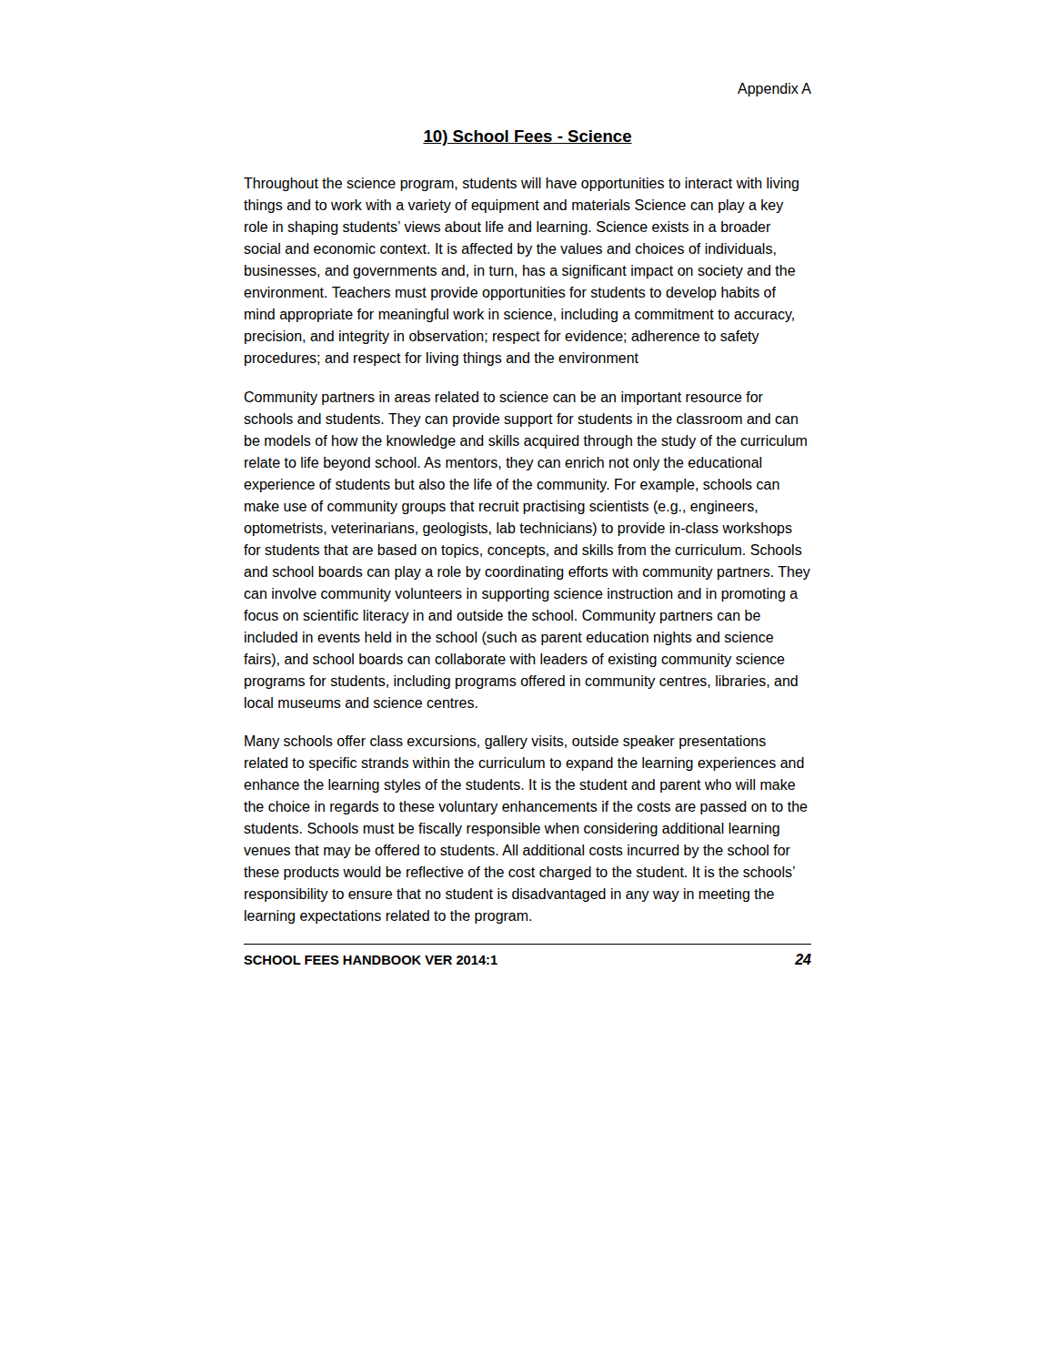Appendix A
10) School Fees - Science
Throughout the science program, students will have opportunities to interact with living things and to work with a variety of equipment and materials Science can play a key role in shaping students’ views about life and learning. Science exists in a broader social and economic context. It is affected by the values and choices of individuals, businesses, and governments and, in turn, has a significant impact on society and the environment. Teachers must provide opportunities for students to develop habits of mind appropriate for meaningful work in science, including a commitment to accuracy, precision, and integrity in observation; respect for evidence; adherence to safety procedures; and respect for living things and the environment
Community partners in areas related to science can be an important resource for schools and students. They can provide support for students in the classroom and can be models of how the knowledge and skills acquired through the study of the curriculum relate to life beyond school. As mentors, they can enrich not only the educational experience of students but also the life of the community. For example, schools can make use of community groups that recruit practising scientists (e.g., engineers, optometrists, veterinarians, geologists, lab technicians) to provide in-class workshops for students that are based on topics, concepts, and skills from the curriculum. Schools and school boards can play a role by coordinating efforts with community partners. They can involve community volunteers in supporting science instruction and in promoting a focus on scientific literacy in and outside the school. Community partners can be included in events held in the school (such as parent education nights and science fairs), and school boards can collaborate with leaders of existing community science programs for students, including programs offered in community centres, libraries, and local museums and science centres.
Many schools offer class excursions, gallery visits, outside speaker presentations related to specific strands within the curriculum to expand the learning experiences and enhance the learning styles of the students. It is the student and parent who will make the choice in regards to these voluntary enhancements if the costs are passed on to the students. Schools must be fiscally responsible when considering additional learning venues that may be offered to students. All additional costs incurred by the school for these products would be reflective of the cost charged to the student. It is the schools’ responsibility to ensure that no student is disadvantaged in any way in meeting the learning expectations related to the program.
SCHOOL FEES HANDBOOK VER 2014:1 24